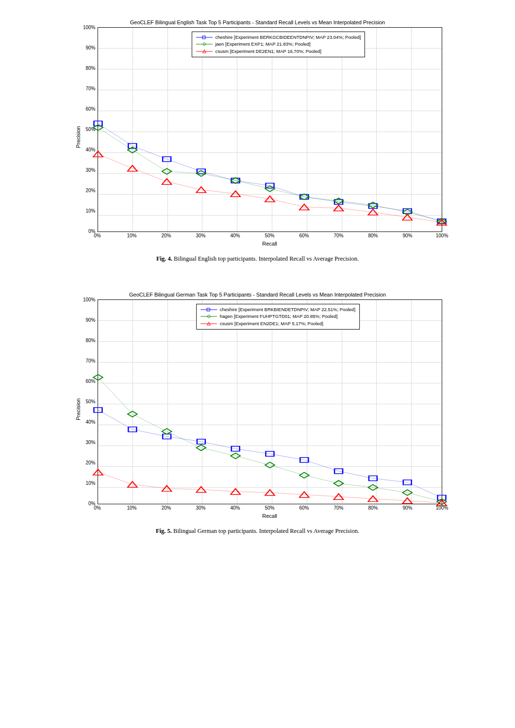GeoCLEF Bilingual English Task Top 5 Participants - Standard Recall Levels vs Mean Interpolated Precision
Precision
100% 90% 80% 70% 60% 50% 40% 30% 20% 10% 0%
cheshire [Experiment BERKGCBIDEENTDNPIV; MAP 23.04%; Pooled]
jaen [Experiment EXP1; MAP 21.83%; Pooled]
csusm [Experiment DE2EN1; MAP 16.70%; Pooled]
0% 10% 20% 30% 40% 50% 60% 70% 80% 90% 100%
Recall
Fig. 4. Bilingual English top participants. Interpolated Recall vs Average Precision.
GeoCLEF Bilingual German Task Top 5 Participants - Standard Recall Levels vs Mean Interpolated Precision
Precision
100% 90% 80% 70% 60% 50% 40% 30% 20% 10% 0%
cheshire [Experiment BRKBIENDETDNPIV; MAP 22.51%; Pooled]
hagen [Experiment FUHPTGTD01; MAP 20.85%; Pooled]
csusm [Experiment EN2DE1; MAP 5.17%; Pooled]
0% 10% 20% 30% 40% 50% 60% 70% 80% 90% 100%
Recall
Fig. 5. Bilingual German top participants. Interpolated Recall vs Average Precision.